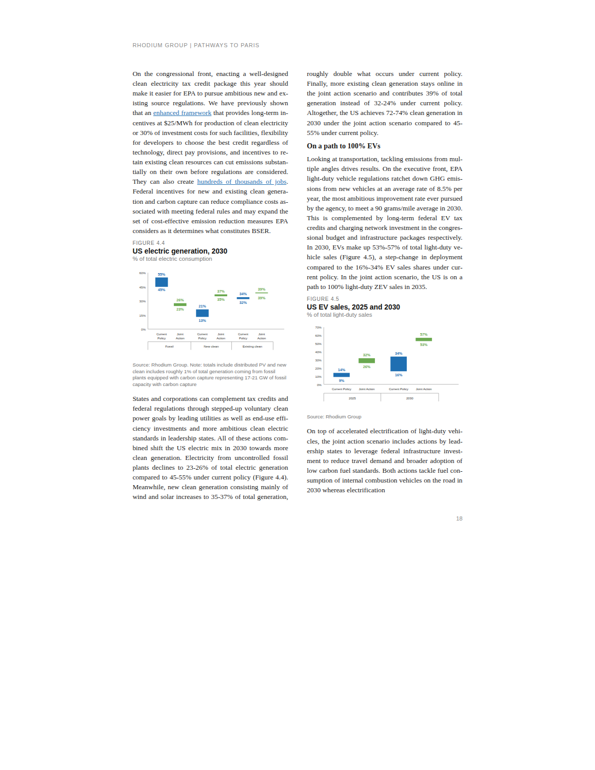Rhodium Group | Pathways to Paris
On the congressional front, enacting a well-designed clean electricity tax credit package this year should make it easier for EPA to pursue ambitious new and existing source regulations. We have previously shown that an enhanced framework that provides long-term incentives at $25/MWh for production of clean electricity or 30% of investment costs for such facilities, flexibility for developers to choose the best credit regardless of technology, direct pay provisions, and incentives to retain existing clean resources can cut emissions substantially on their own before regulations are considered. They can also create hundreds of thousands of jobs. Federal incentives for new and existing clean generation and carbon capture can reduce compliance costs associated with meeting federal rules and may expand the set of cost-effective emission reduction measures EPA considers as it determines what constitutes BSER.
Figure 4.4
US electric generation, 2030
% of total electric consumption
60% 45% 30% 15% 0% 55% 45% 26% 23% 21% 13% 37% 35% 34% 32% 39% 39% Current Policy Joint Action Current Policy Joint Action Current Policy Joint Action Fossil New clean Existing clean
Source: Rhodium Group. Note: totals include distributed PV and new clean includes roughly 1% of total generation coming from fossil plants equipped with carbon capture representing 17-21 GW of fossil capacity with carbon capture
States and corporations can complement tax credits and federal regulations through stepped-up voluntary clean power goals by leading utilities as well as end-use efficiency investments and more ambitious clean electric standards in leadership states. All of these actions combined shift the US electric mix in 2030 towards more clean generation. Electricity from uncontrolled fossil plants declines to 23-26% of total electric generation compared to 45-55% under current policy (Figure 4.4). Meanwhile, new clean generation consisting mainly of wind and solar increases to 35-37% of total generation, roughly double what occurs under current policy. Finally, more existing clean generation stays online in the joint action scenario and contributes 39% of total generation instead of 32-24% under current policy. Altogether, the US achieves 72-74% clean generation in 2030 under the joint action scenario compared to 45-55% under current policy.
On a path to 100% EVs
Looking at transportation, tackling emissions from multiple angles drives results. On the executive front, EPA light-duty vehicle regulations ratchet down GHG emissions from new vehicles at an average rate of 8.5% per year, the most ambitious improvement rate ever pursued by the agency, to meet a 90 grams/mile average in 2030. This is complemented by long-term federal EV tax credits and charging network investment in the congressional budget and infrastructure packages respectively. In 2030, EVs make up 53%-57% of total light-duty vehicle sales (Figure 4.5), a step-change in deployment compared to the 16%-34% EV sales shares under current policy. In the joint action scenario, the US is on a path to 100% light-duty ZEV sales in 2035.
Figure 4.5
US EV sales, 2025 and 2030
% of total light-duty sales
70% 60% 50% 40% 30% 20% 10% 0% 14% 9% 32% 26% 34% 16% 57% 53% Current Policy Joint Action Current Policy Joint Action 2025 2030
Source: Rhodium Group
On top of accelerated electrification of light-duty vehicles, the joint action scenario includes actions by leadership states to leverage federal infrastructure investment to reduce travel demand and broader adoption of low carbon fuel standards. Both actions tackle fuel consumption of internal combustion vehicles on the road in 2030 whereas electrification
18